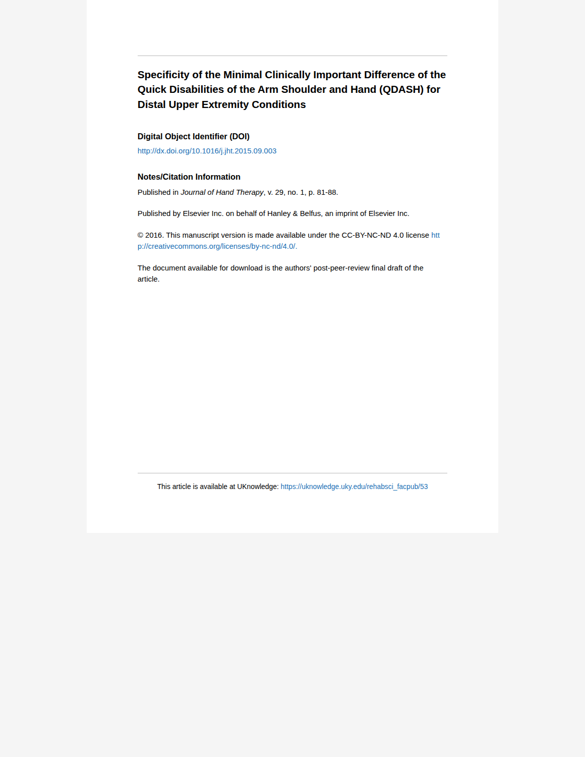Specificity of the Minimal Clinically Important Difference of the Quick Disabilities of the Arm Shoulder and Hand (QDASH) for Distal Upper Extremity Conditions
Digital Object Identifier (DOI)
http://dx.doi.org/10.1016/j.jht.2015.09.003
Notes/Citation Information
Published in Journal of Hand Therapy, v. 29, no. 1, p. 81-88.
Published by Elsevier Inc. on behalf of Hanley & Belfus, an imprint of Elsevier Inc.
© 2016. This manuscript version is made available under the CC-BY-NC-ND 4.0 license http://creativecommons.org/licenses/by-nc-nd/4.0/.
The document available for download is the authors' post-peer-review final draft of the article.
This article is available at UKnowledge: https://uknowledge.uky.edu/rehabsci_facpub/53